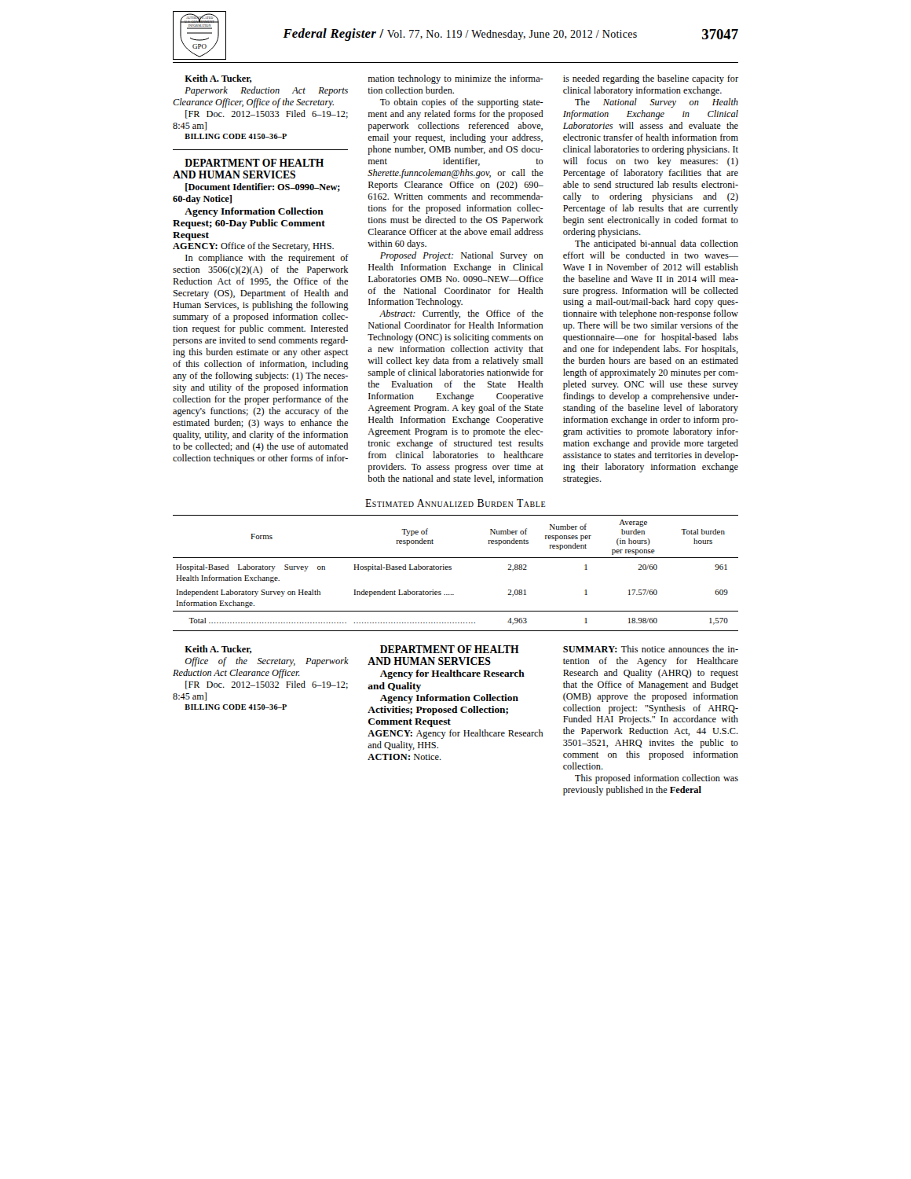GPO AUTHENTICATED U.S. GOVERNMENT INFORMATION
Federal Register / Vol. 77, No. 119 / Wednesday, June 20, 2012 / Notices
37047
Keith A. Tucker,
Paperwork Reduction Act Reports Clearance Officer, Office of the Secretary.
[FR Doc. 2012–15033 Filed 6–19–12; 8:45 am]
BILLING CODE 4150–36–P
DEPARTMENT OF HEALTH AND HUMAN SERVICES
[Document Identifier: OS–0990–New; 60-day Notice]
Agency Information Collection Request; 60-Day Public Comment Request
AGENCY: Office of the Secretary, HHS.
In compliance with the requirement of section 3506(c)(2)(A) of the Paperwork Reduction Act of 1995, the Office of the Secretary (OS), Department of Health and Human Services, is publishing the following summary of a proposed information collection request for public comment. Interested persons are invited to send comments regarding this burden estimate or any other aspect of this collection of information, including any of the following subjects: (1) The necessity and utility of the proposed information collection for the proper performance of the agency's functions; (2) the accuracy of the estimated burden; (3) ways to enhance the quality, utility, and clarity of the information to be collected; and (4) the use of automated collection techniques or other forms of information technology to minimize the information collection burden.
To obtain copies of the supporting statement and any related forms for the proposed paperwork collections referenced above, email your request, including your address, phone number, OMB number, and OS document identifier, to Sherette.funncoleman@hhs.gov, or call the Reports Clearance Office on (202) 690–6162. Written comments and recommendations for the proposed information collections must be directed to the OS Paperwork Clearance Officer at the above email address within 60 days.
Proposed Project: National Survey on Health Information Exchange in Clinical Laboratories OMB No. 0090–NEW—Office of the National Coordinator for Health Information Technology.
Abstract: Currently, the Office of the National Coordinator for Health Information Technology (ONC) is soliciting comments on a new information collection activity that will collect key data from a relatively small sample of clinical laboratories nationwide for the Evaluation of the State Health Information Exchange Cooperative Agreement Program. A key goal of the State Health Information Exchange Cooperative Agreement Program is to promote the electronic exchange of structured test results from clinical laboratories to healthcare providers. To assess progress over time at both the national and state level, information is needed regarding the baseline capacity for clinical laboratory information exchange.
The National Survey on Health Information Exchange in Clinical Laboratories will assess and evaluate the electronic transfer of health information from clinical laboratories to ordering physicians. It will focus on two key measures: (1) Percentage of laboratory facilities that are able to send structured lab results electronically to ordering physicians and (2) Percentage of lab results that are currently begin sent electronically in coded format to ordering physicians.
The anticipated bi-annual data collection effort will be conducted in two waves—Wave I in November of 2012 will establish the baseline and Wave II in 2014 will measure progress. Information will be collected using a mail-out/mail-back hard copy questionnaire with telephone non-response follow up. There will be two similar versions of the questionnaire—one for hospital-based labs and one for independent labs. For hospitals, the burden hours are based on an estimated length of approximately 20 minutes per completed survey. ONC will use these survey findings to develop a comprehensive understanding of the baseline level of laboratory information exchange in order to inform program activities to promote laboratory information exchange and provide more targeted assistance to states and territories in developing their laboratory information exchange strategies.
Estimated Annualized Burden Table
| Forms | Type of respondent | Number of respondents | Number of responses per respondent | Average burden (in hours) per response | Total burden hours |
| --- | --- | --- | --- | --- | --- |
| Hospital-Based Laboratory Survey on Health Information Exchange. | Hospital-Based Laboratories | 2,882 | 1 | 20/60 | 961 |
| Independent Laboratory Survey on Health Information Exchange. | Independent Laboratories ..... | 2,081 | 1 | 17.57/60 | 609 |
| Total .................................................... | .............................................. | 4,963 | 1 | 18.98/60 | 1,570 |
Keith A. Tucker,
Office of the Secretary, Paperwork Reduction Act Clearance Officer.
[FR Doc. 2012–15032 Filed 6–19–12; 8:45 am]
BILLING CODE 4150–36–P
DEPARTMENT OF HEALTH AND HUMAN SERVICES
Agency for Healthcare Research and Quality
Agency Information Collection Activities; Proposed Collection; Comment Request
AGENCY: Agency for Healthcare Research and Quality, HHS.
ACTION: Notice.
SUMMARY: This notice announces the intention of the Agency for Healthcare Research and Quality (AHRQ) to request that the Office of Management and Budget (OMB) approve the proposed information collection project: ''Synthesis of AHRQ-Funded HAI Projects.'' In accordance with the Paperwork Reduction Act, 44 U.S.C. 3501–3521, AHRQ invites the public to comment on this proposed information collection.
This proposed information collection was previously published in the Federal